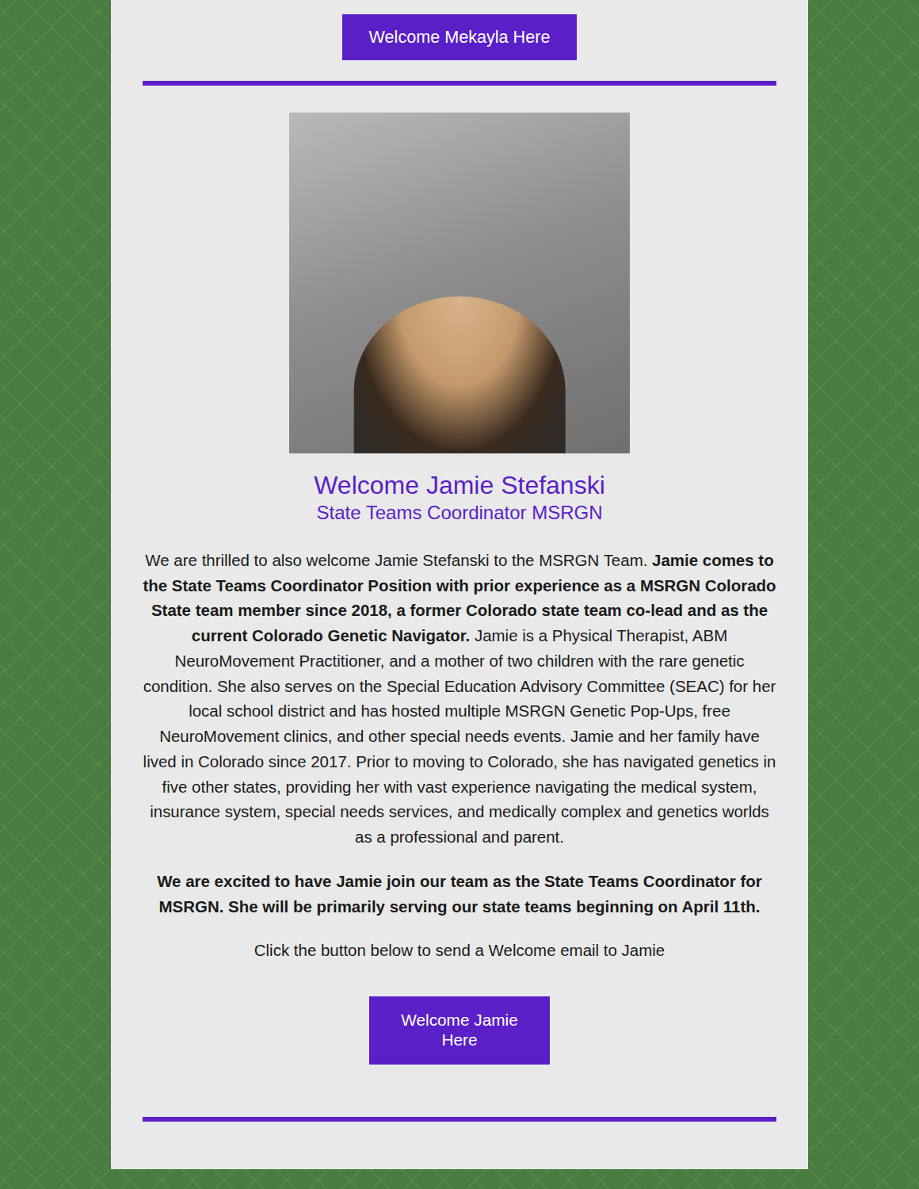Welcome Mekayla Here
Welcome Jamie Stefanski
State Teams Coordinator MSRGN
We are thrilled to also welcome Jamie Stefanski to the MSRGN Team. Jamie comes to the State Teams Coordinator Position with prior experience as a MSRGN Colorado State team member since 2018, a former Colorado state team co-lead and as the current Colorado Genetic Navigator. Jamie is a Physical Therapist, ABM NeuroMovement Practitioner, and a mother of two children with the rare genetic condition. She also serves on the Special Education Advisory Committee (SEAC) for her local school district and has hosted multiple MSRGN Genetic Pop-Ups, free NeuroMovement clinics, and other special needs events. Jamie and her family have lived in Colorado since 2017. Prior to moving to Colorado, she has navigated genetics in five other states, providing her with vast experience navigating the medical system, insurance system, special needs services, and medically complex and genetics worlds as a professional and parent.
We are excited to have Jamie join our team as the State Teams Coordinator for MSRGN. She will be primarily serving our state teams beginning on April 11th.
Click the button below to send a Welcome email to Jamie
Welcome Jamie
Here